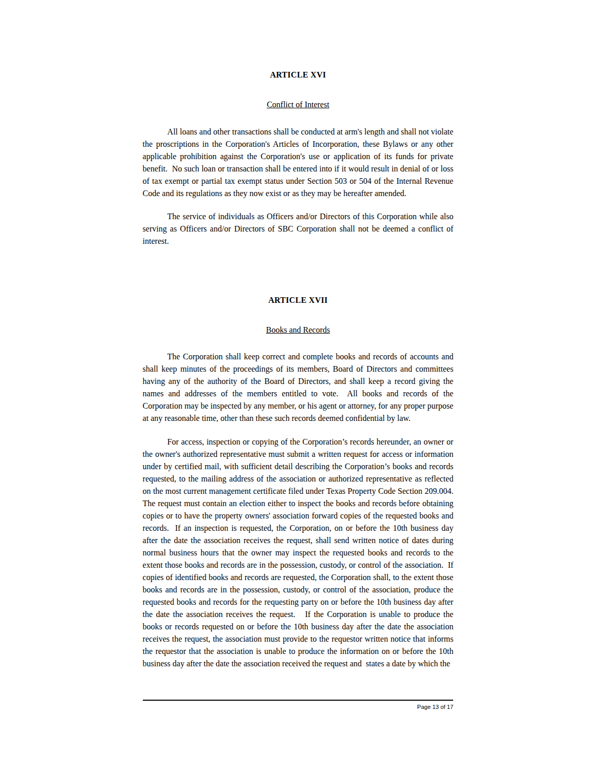ARTICLE XVI
Conflict of Interest
All loans and other transactions shall be conducted at arm's length and shall not violate the proscriptions in the Corporation's Articles of Incorporation, these Bylaws or any other applicable prohibition against the Corporation's use or application of its funds for private benefit. No such loan or transaction shall be entered into if it would result in denial of or loss of tax exempt or partial tax exempt status under Section 503 or 504 of the Internal Revenue Code and its regulations as they now exist or as they may be hereafter amended.
The service of individuals as Officers and/or Directors of this Corporation while also serving as Officers and/or Directors of SBC Corporation shall not be deemed a conflict of interest.
ARTICLE XVII
Books and Records
The Corporation shall keep correct and complete books and records of accounts and shall keep minutes of the proceedings of its members, Board of Directors and committees having any of the authority of the Board of Directors, and shall keep a record giving the names and addresses of the members entitled to vote. All books and records of the Corporation may be inspected by any member, or his agent or attorney, for any proper purpose at any reasonable time, other than these such records deemed confidential by law.
For access, inspection or copying of the Corporation’s records hereunder, an owner or the owner's authorized representative must submit a written request for access or information under by certified mail, with sufficient detail describing the Corporation’s books and records requested, to the mailing address of the association or authorized representative as reflected on the most current management certificate filed under Texas Property Code Section 209.004. The request must contain an election either to inspect the books and records before obtaining copies or to have the property owners' association forward copies of the requested books and records. If an inspection is requested, the Corporation, on or before the 10th business day after the date the association receives the request, shall send written notice of dates during normal business hours that the owner may inspect the requested books and records to the extent those books and records are in the possession, custody, or control of the association. If copies of identified books and records are requested, the Corporation shall, to the extent those books and records are in the possession, custody, or control of the association, produce the requested books and records for the requesting party on or before the 10th business day after the date the association receives the request. If the Corporation is unable to produce the books or records requested on or before the 10th business day after the date the association receives the request, the association must provide to the requestor written notice that informs the requestor that the association is unable to produce the information on or before the 10th business day after the date the association received the request and states a date by which the
Page 13 of 17